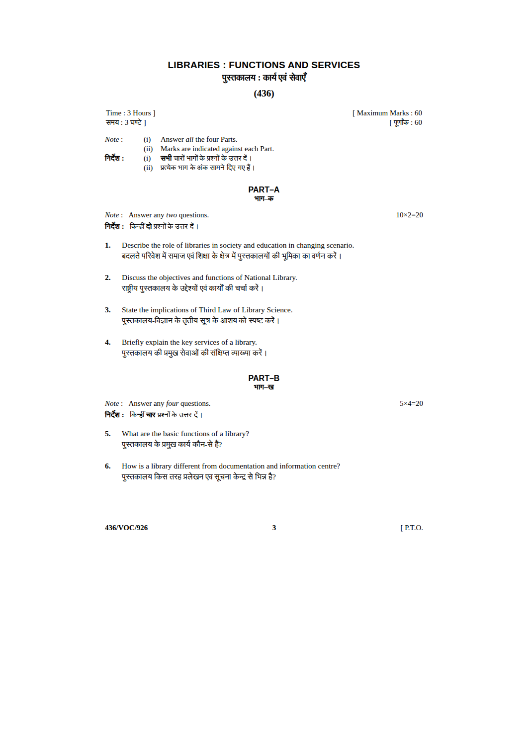LIBRARIES : FUNCTIONS AND SERVICES
पुस्तकालय : कार्य एवं सेवाएँ
(436)
| Time : 3 Hours ] | [ Maximum Marks : 60 |
| समय : 3 घण्टे ] | [ पूर्णांक : 60 |
| Note : | (i) | Answer all the four Parts. |
| | (ii) | Marks are indicated against each Part. |
| निर्देश : | (i) | सभी चारों भागों के प्रश्नों के उत्तर दें। |
| | (ii) | प्रत्येक भाग के अंक सामने दिए गए हैं। |
PART–A
भाग–क
Note : Answer any two questions. 10×2=20
निर्देश : किन्हीं दो प्रश्नों के उत्तर दें।
1. Describe the role of libraries in society and education in changing scenario. बदलते परिवेश में समाज एवं शिक्षा के क्षेत्र में पुस्तकालयों की भूमिका का वर्णन करें।
2. Discuss the objectives and functions of National Library. राष्ट्रीय पुस्तकालय के उद्देश्यों एवं कार्यों की चर्चा करें।
3. State the implications of Third Law of Library Science. पुस्तकालय-विज्ञान के तृतीय सूत्र के आशय को स्पष्ट करें।
4. Briefly explain the key services of a library. पुस्तकालय की प्रमुख सेवाओं की संक्षिप्त व्याख्या करें।
PART–B
भाग–ख
Note : Answer any four questions. 5×4=20
निर्देश : किन्हीं चार प्रश्नों के उत्तर दें।
5. What are the basic functions of a library? पुस्तकालय के प्रमुख कार्य कौन-से हैं?
6. How is a library different from documentation and information centre? पुस्तकालय किस तरह प्रलेखन एव सूचना केन्द्र से भिन्न है?
436/VOC/926 [ P.T.O.
3